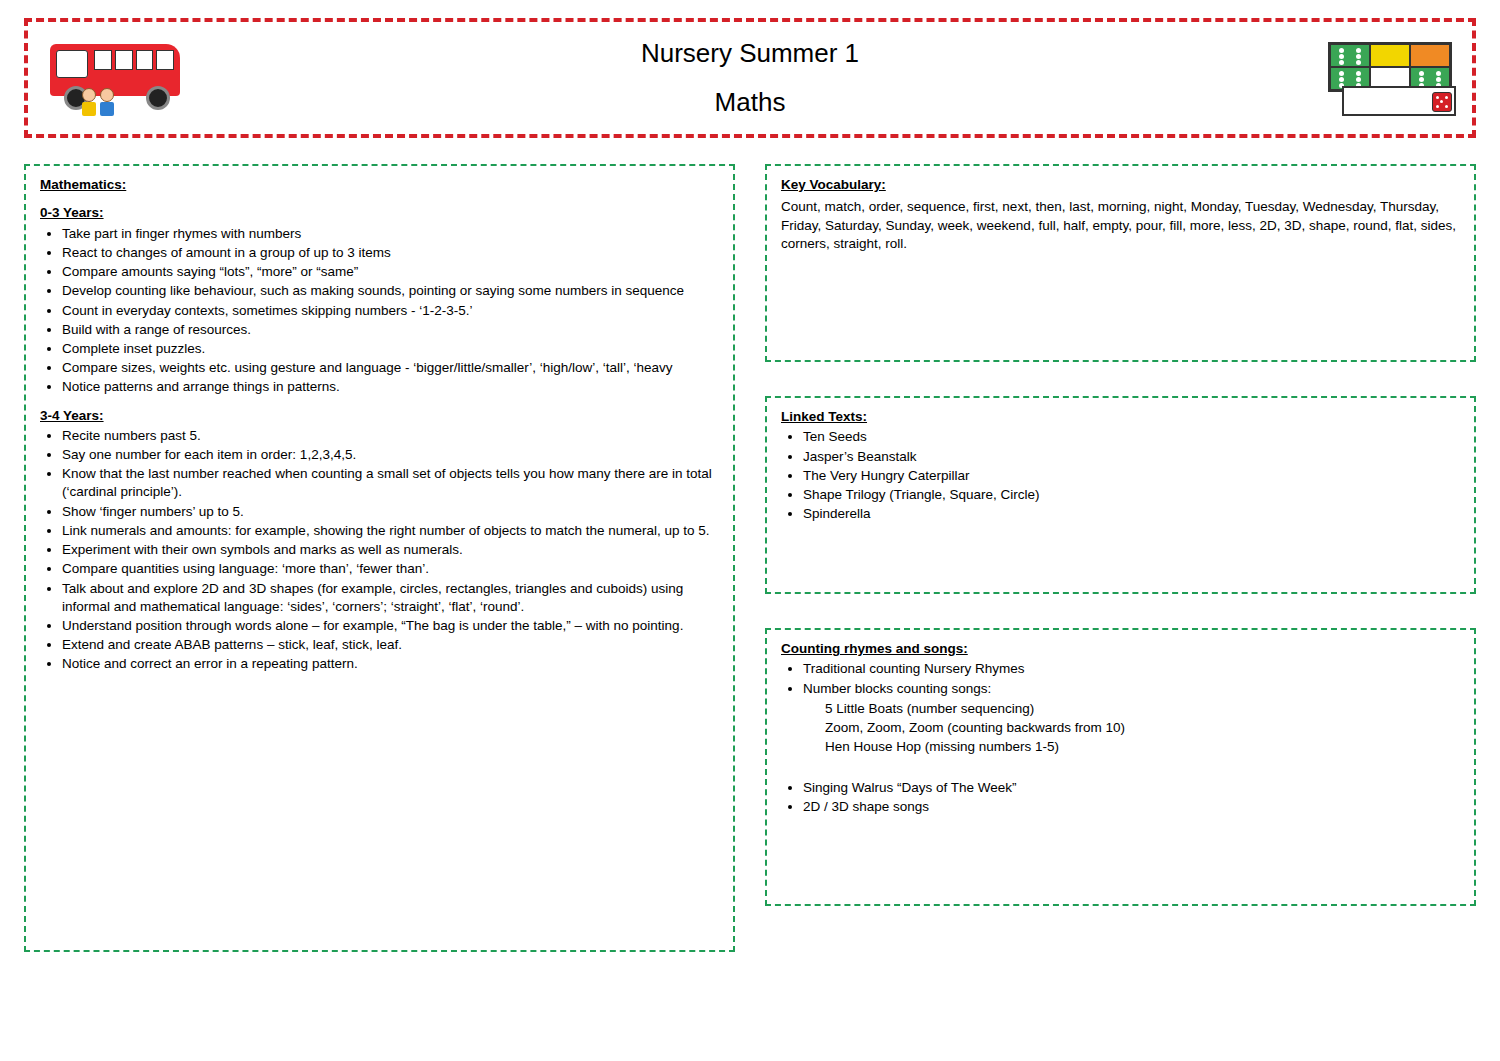Nursery Summer 1
Maths
Mathematics:
0-3 Years:
Take part in finger rhymes with numbers
React to changes of amount in a group of up to 3 items
Compare amounts saying “lots”, “more” or “same”
Develop counting like behaviour, such as making sounds, pointing or saying some numbers in sequence
Count in everyday contexts, sometimes skipping numbers - ‘1-2-3-5.’
Build with a range of resources.
Complete inset puzzles.
Compare sizes, weights etc. using gesture and language - ‘bigger/little/smaller’, ‘high/low’, ‘tall’, ‘heavy
Notice patterns and arrange things in patterns.
3-4 Years:
Recite numbers past 5.
Say one number for each item in order: 1,2,3,4,5.
Know that the last number reached when counting a small set of objects tells you how many there are in total (‘cardinal principle’).
Show ‘finger numbers’ up to 5.
Link numerals and amounts: for example, showing the right number of objects to match the numeral, up to 5.
Experiment with their own symbols and marks as well as numerals.
Compare quantities using language: ‘more than’, ‘fewer than’.
Talk about and explore 2D and 3D shapes (for example, circles, rectangles, triangles and cuboids) using informal and mathematical language: ‘sides’, ‘corners’; ‘straight’, ‘flat’, ‘round’.
Understand position through words alone – for example, “The bag is under the table,” – with no pointing.
Extend and create ABAB patterns – stick, leaf, stick, leaf.
Notice and correct an error in a repeating pattern.
Key Vocabulary:
Count, match, order, sequence, first, next, then, last, morning, night, Monday, Tuesday, Wednesday, Thursday, Friday, Saturday, Sunday, week, weekend, full, half, empty, pour, fill, more, less, 2D, 3D, shape, round, flat, sides, corners, straight, roll.
Linked Texts:
Ten Seeds
Jasper’s Beanstalk
The Very Hungry Caterpillar
Shape Trilogy (Triangle, Square, Circle)
Spinderella
Counting rhymes and songs:
Traditional counting Nursery Rhymes
Number blocks counting songs:
5 Little Boats (number sequencing)
Zoom, Zoom, Zoom (counting backwards from 10)
Hen House Hop (missing numbers 1-5)
Singing Walrus “Days of The Week”
2D / 3D shape songs